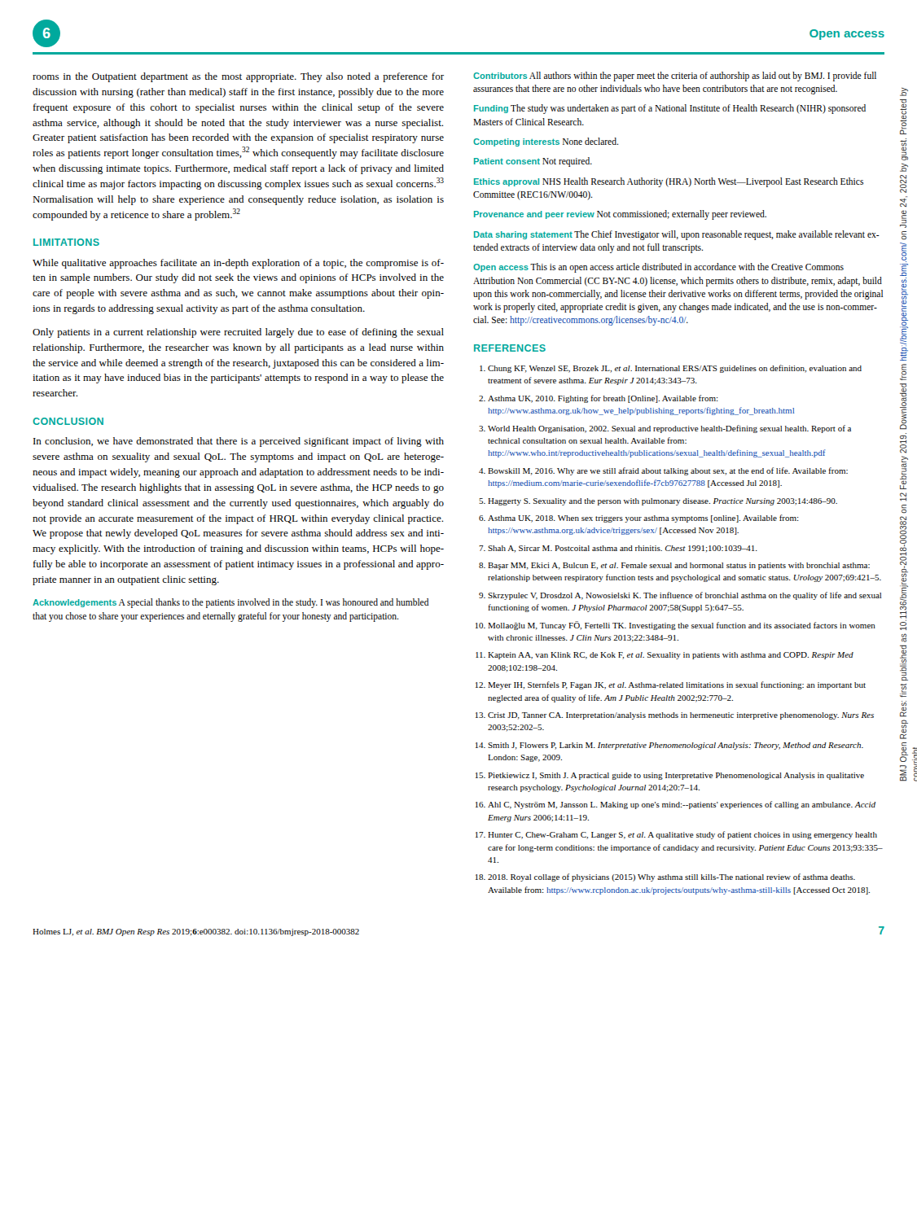BMJ Open Resp Res: first published as 10.1136/bmjresp-2018-000382 on 12 February 2019. Downloaded from http://bmjopenrespres.bmj.com/ on June 24, 2022 by guest. Protected by copyright.
6
Open access
rooms in the Outpatient department as the most appropriate. They also noted a preference for discussion with nursing (rather than medical) staff in the first instance, possibly due to the more frequent exposure of this cohort to specialist nurses within the clinical setup of the severe asthma service, although it should be noted that the study interviewer was a nurse specialist. Greater patient satisfaction has been recorded with the expansion of specialist respiratory nurse roles as patients report longer consultation times,32 which consequently may facilitate disclosure when discussing intimate topics. Furthermore, medical staff report a lack of privacy and limited clinical time as major factors impacting on discussing complex issues such as sexual concerns.33 Normalisation will help to share experience and consequently reduce isolation, as isolation is compounded by a reticence to share a problem.32
Limitations
While qualitative approaches facilitate an in-depth exploration of a topic, the compromise is often in sample numbers. Our study did not seek the views and opinions of HCPs involved in the care of people with severe asthma and as such, we cannot make assumptions about their opinions in regards to addressing sexual activity as part of the asthma consultation.
Only patients in a current relationship were recruited largely due to ease of defining the sexual relationship. Furthermore, the researcher was known by all participants as a lead nurse within the service and while deemed a strength of the research, juxtaposed this can be considered a limitation as it may have induced bias in the participants' attempts to respond in a way to please the researcher.
Conclusion
In conclusion, we have demonstrated that there is a perceived significant impact of living with severe asthma on sexuality and sexual QoL. The symptoms and impact on QoL are heterogeneous and impact widely, meaning our approach and adaptation to addressment needs to be individualised. The research highlights that in assessing QoL in severe asthma, the HCP needs to go beyond standard clinical assessment and the currently used questionnaires, which arguably do not provide an accurate measurement of the impact of HRQL within everyday clinical practice. We propose that newly developed QoL measures for severe asthma should address sex and intimacy explicitly. With the introduction of training and discussion within teams, HCPs will hopefully be able to incorporate an assessment of patient intimacy issues in a professional and appropriate manner in an outpatient clinic setting.
Acknowledgements A special thanks to the patients involved in the study. I was honoured and humbled that you chose to share your experiences and eternally grateful for your honesty and participation.
Contributors All authors within the paper meet the criteria of authorship as laid out by BMJ. I provide full assurances that there are no other individuals who have been contributors that are not recognised.
Funding The study was undertaken as part of a National Institute of Health Research (NIHR) sponsored Masters of Clinical Research.
Competing interests None declared.
Patient consent Not required.
Ethics approval NHS Health Research Authority (HRA) North West—Liverpool East Research Ethics Committee (REC16/NW/0040).
Provenance and peer review Not commissioned; externally peer reviewed.
Data sharing statement The Chief Investigator will, upon reasonable request, make available relevant extended extracts of interview data only and not full transcripts.
Open access This is an open access article distributed in accordance with the Creative Commons Attribution Non Commercial (CC BY-NC 4.0) license, which permits others to distribute, remix, adapt, build upon this work non-commercially, and license their derivative works on different terms, provided the original work is properly cited, appropriate credit is given, any changes made indicated, and the use is non-commercial. See: http://creativecommons.org/licenses/by-nc/4.0/.
References
Chung KF, Wenzel SE, Brozek JL, et al. International ERS/ATS guidelines on definition, evaluation and treatment of severe asthma. Eur Respir J 2014;43:343–73.
Asthma UK, 2010. Fighting for breath [Online]. Available from: http://www.asthma.org.uk/how_we_help/publishing_reports/fighting_for_breath.html
World Health Organisation, 2002. Sexual and reproductive health-Defining sexual health. Report of a technical consultation on sexual health. Available from: http://www.who.int/reproductivehealth/publications/sexual_health/defining_sexual_health.pdf
Bowskill M, 2016. Why are we still afraid about talking about sex, at the end of life. Available from: https://medium.com/marie-curie/sexendoflife-f7cb97627788 [Accessed Jul 2018].
Haggerty S. Sexuality and the person with pulmonary disease. Practice Nursing 2003;14:486–90.
Asthma UK, 2018. When sex triggers your asthma symptoms [online]. Available from: https://www.asthma.org.uk/advice/triggers/sex/ [Accessed Nov 2018].
Shah A, Sircar M. Postcoital asthma and rhinitis. Chest 1991;100:1039–41.
Başar MM, Ekici A, Bulcun E, et al. Female sexual and hormonal status in patients with bronchial asthma: relationship between respiratory function tests and psychological and somatic status. Urology 2007;69:421–5.
Skrzypulec V, Drosdzol A, Nowosielski K. The influence of bronchial asthma on the quality of life and sexual functioning of women. J Physiol Pharmacol 2007;58(Suppl 5):647–55.
Mollaoğlu M, Tuncay FÖ, Fertelli TK. Investigating the sexual function and its associated factors in women with chronic illnesses. J Clin Nurs 2013;22:3484–91.
Kaptein AA, van Klink RC, de Kok F, et al. Sexuality in patients with asthma and COPD. Respir Med 2008;102:198–204.
Meyer IH, Sternfels P, Fagan JK, et al. Asthma-related limitations in sexual functioning: an important but neglected area of quality of life. Am J Public Health 2002;92:770–2.
Crist JD, Tanner CA. Interpretation/analysis methods in hermeneutic interpretive phenomenology. Nurs Res 2003;52:202–5.
Smith J, Flowers P, Larkin M. Interpretative Phenomenological Analysis: Theory, Method and Research. London: Sage, 2009.
Pietkiewicz I, Smith J. A practical guide to using Interpretative Phenomenological Analysis in qualitative research psychology. Psychological Journal 2014;20:7–14.
Ahl C, Nyström M, Jansson L. Making up one's mind:--patients' experiences of calling an ambulance. Accid Emerg Nurs 2006;14:11–19.
Hunter C, Chew-Graham C, Langer S, et al. A qualitative study of patient choices in using emergency health care for long-term conditions: the importance of candidacy and recursivity. Patient Educ Couns 2013;93:335–41.
2018. Royal collage of physicians (2015) Why asthma still kills-The national review of asthma deaths. Available from: https://www.rcplondon.ac.uk/projects/outputs/why-asthma-still-kills [Accessed Oct 2018].
Holmes LJ, et al. BMJ Open Resp Res 2019;6:e000382. doi:10.1136/bmjresp-2018-000382
7